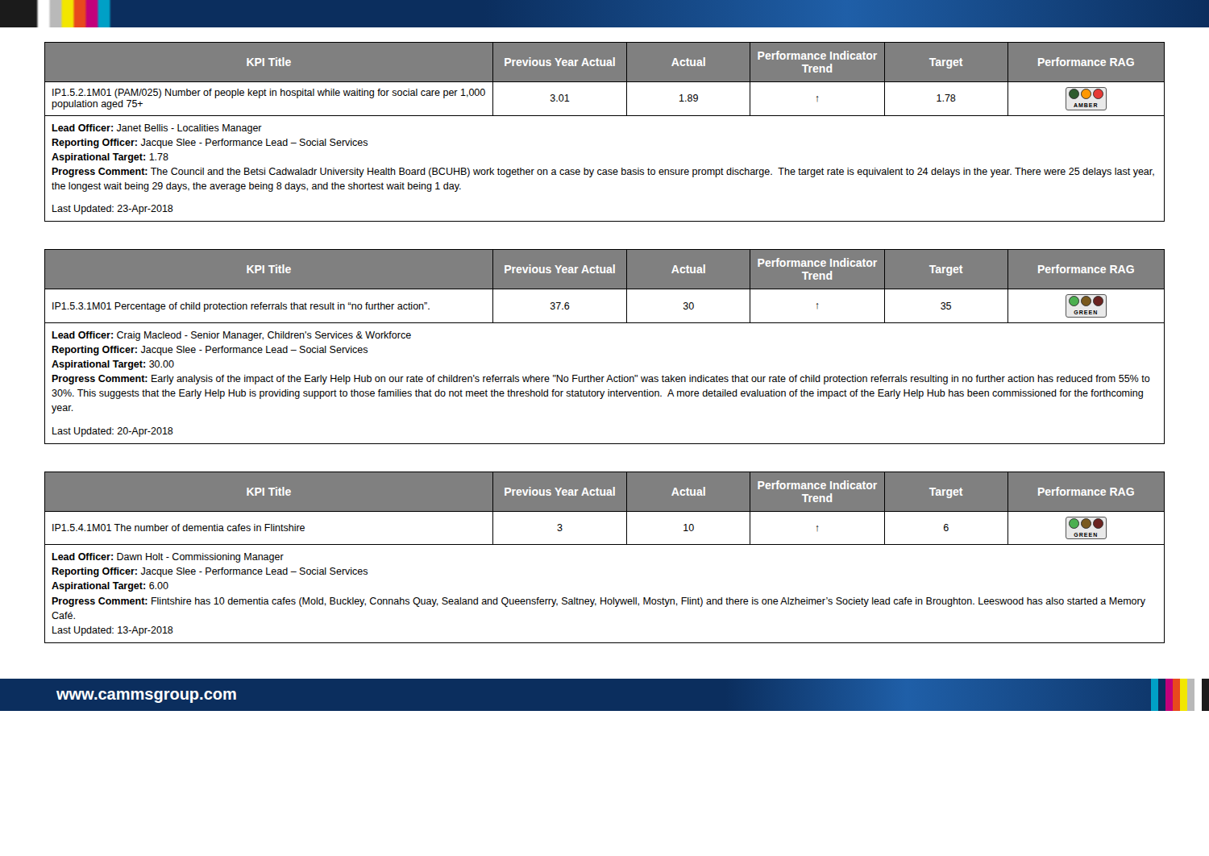| KPI Title | Previous Year Actual | Actual | Performance Indicator Trend | Target | Performance RAG |
| --- | --- | --- | --- | --- | --- |
| IP1.5.2.1M01 (PAM/025) Number of people kept in hospital while waiting for social care per 1,000 population aged 75+ | 3.01 | 1.89 | | 1.78 | AMBER |
| Lead Officer: Janet Bellis - Localities Manager Reporting Officer: Jacque Slee - Performance Lead – Social Services Aspirational Target: 1.78 Progress Comment: The Council and the Betsi Cadwaladr University Health Board (BCUHB) work together on a case by case basis to ensure prompt discharge. The target rate is equivalent to 24 delays in the year. There were 25 delays last year, the longest wait being 29 days, the average being 8 days, and the shortest wait being 1 day. Last Updated: 23-Apr-2018 |
| KPI Title | Previous Year Actual | Actual | Performance Indicator Trend | Target | Performance RAG |
| --- | --- | --- | --- | --- | --- |
| IP1.5.3.1M01 Percentage of child protection referrals that result in “no further action”. | 37.6 | 30 | | 35 | GREEN |
| Lead Officer: Craig Macleod - Senior Manager, Children's Services & Workforce Reporting Officer: Jacque Slee - Performance Lead – Social Services Aspirational Target: 30.00 Progress Comment: Early analysis of the impact of the Early Help Hub on our rate of children's referrals where "No Further Action" was taken indicates that our rate of child protection referrals resulting in no further action has reduced from 55% to 30%. This suggests that the Early Help Hub is providing support to those families that do not meet the threshold for statutory intervention. A more detailed evaluation of the impact of the Early Help Hub has been commissioned for the forthcoming year. Last Updated: 20-Apr-2018 |
| KPI Title | Previous Year Actual | Actual | Performance Indicator Trend | Target | Performance RAG |
| --- | --- | --- | --- | --- | --- |
| IP1.5.4.1M01 The number of dementia cafes in Flintshire | 3 | 10 | | 6 | GREEN |
| Lead Officer: Dawn Holt - Commissioning Manager Reporting Officer: Jacque Slee - Performance Lead – Social Services Aspirational Target: 6.00 Progress Comment: Flintshire has 10 dementia cafes (Mold, Buckley, Connahs Quay, Sealand and Queensferry, Saltney, Holywell, Mostyn, Flint) and there is one Alzheimer’s Society lead cafe in Broughton. Leeswood has also started a Memory Café. Last Updated: 13-Apr-2018 |
www.cammsgroup.com